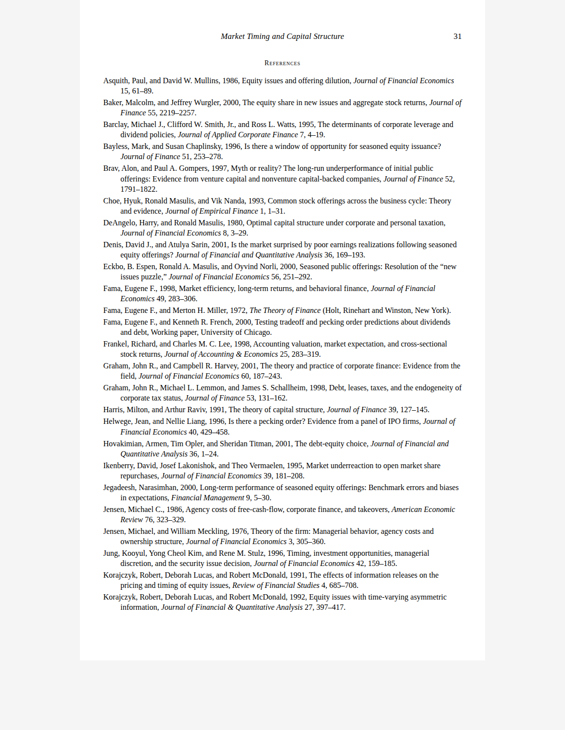Market Timing and Capital Structure 31
References
Asquith, Paul, and David W. Mullins, 1986, Equity issues and offering dilution, Journal of Financial Economics 15, 61–89.
Baker, Malcolm, and Jeffrey Wurgler, 2000, The equity share in new issues and aggregate stock returns, Journal of Finance 55, 2219–2257.
Barclay, Michael J., Clifford W. Smith, Jr., and Ross L. Watts, 1995, The determinants of corporate leverage and dividend policies, Journal of Applied Corporate Finance 7, 4–19.
Bayless, Mark, and Susan Chaplinsky, 1996, Is there a window of opportunity for seasoned equity issuance? Journal of Finance 51, 253–278.
Brav, Alon, and Paul A. Gompers, 1997, Myth or reality? The long-run underperformance of initial public offerings: Evidence from venture capital and nonventure capital-backed companies, Journal of Finance 52, 1791–1822.
Choe, Hyuk, Ronald Masulis, and Vik Nanda, 1993, Common stock offerings across the business cycle: Theory and evidence, Journal of Empirical Finance 1, 1–31.
DeAngelo, Harry, and Ronald Masulis, 1980, Optimal capital structure under corporate and personal taxation, Journal of Financial Economics 8, 3–29.
Denis, David J., and Atulya Sarin, 2001, Is the market surprised by poor earnings realizations following seasoned equity offerings? Journal of Financial and Quantitative Analysis 36, 169–193.
Eckbo, B. Espen, Ronald A. Masulis, and Oyvind Norli, 2000, Seasoned public offerings: Resolution of the “new issues puzzle,” Journal of Financial Economics 56, 251–292.
Fama, Eugene F., 1998, Market efficiency, long-term returns, and behavioral finance, Journal of Financial Economics 49, 283–306.
Fama, Eugene F., and Merton H. Miller, 1972, The Theory of Finance (Holt, Rinehart and Winston, New York).
Fama, Eugene F., and Kenneth R. French, 2000, Testing tradeoff and pecking order predictions about dividends and debt, Working paper, University of Chicago.
Frankel, Richard, and Charles M. C. Lee, 1998, Accounting valuation, market expectation, and cross-sectional stock returns, Journal of Accounting & Economics 25, 283–319.
Graham, John R., and Campbell R. Harvey, 2001, The theory and practice of corporate finance: Evidence from the field, Journal of Financial Economics 60, 187–243.
Graham, John R., Michael L. Lemmon, and James S. Schallheim, 1998, Debt, leases, taxes, and the endogeneity of corporate tax status, Journal of Finance 53, 131–162.
Harris, Milton, and Arthur Raviv, 1991, The theory of capital structure, Journal of Finance 39, 127–145.
Helwege, Jean, and Nellie Liang, 1996, Is there a pecking order? Evidence from a panel of IPO firms, Journal of Financial Economics 40, 429–458.
Hovakimian, Armen, Tim Opler, and Sheridan Titman, 2001, The debt-equity choice, Journal of Financial and Quantitative Analysis 36, 1–24.
Ikenberry, David, Josef Lakonishok, and Theo Vermaelen, 1995, Market underreaction to open market share repurchases, Journal of Financial Economics 39, 181–208.
Jegadeesh, Narasimhan, 2000, Long-term performance of seasoned equity offerings: Benchmark errors and biases in expectations, Financial Management 9, 5–30.
Jensen, Michael C., 1986, Agency costs of free-cash-flow, corporate finance, and takeovers, American Economic Review 76, 323–329.
Jensen, Michael, and William Meckling, 1976, Theory of the firm: Managerial behavior, agency costs and ownership structure, Journal of Financial Economics 3, 305–360.
Jung, Kooyul, Yong Cheol Kim, and Rene M. Stulz, 1996, Timing, investment opportunities, managerial discretion, and the security issue decision, Journal of Financial Economics 42, 159–185.
Korajczyk, Robert, Deborah Lucas, and Robert McDonald, 1991, The effects of information releases on the pricing and timing of equity issues, Review of Financial Studies 4, 685–708.
Korajczyk, Robert, Deborah Lucas, and Robert McDonald, 1992, Equity issues with time-varying asymmetric information, Journal of Financial & Quantitative Analysis 27, 397–417.